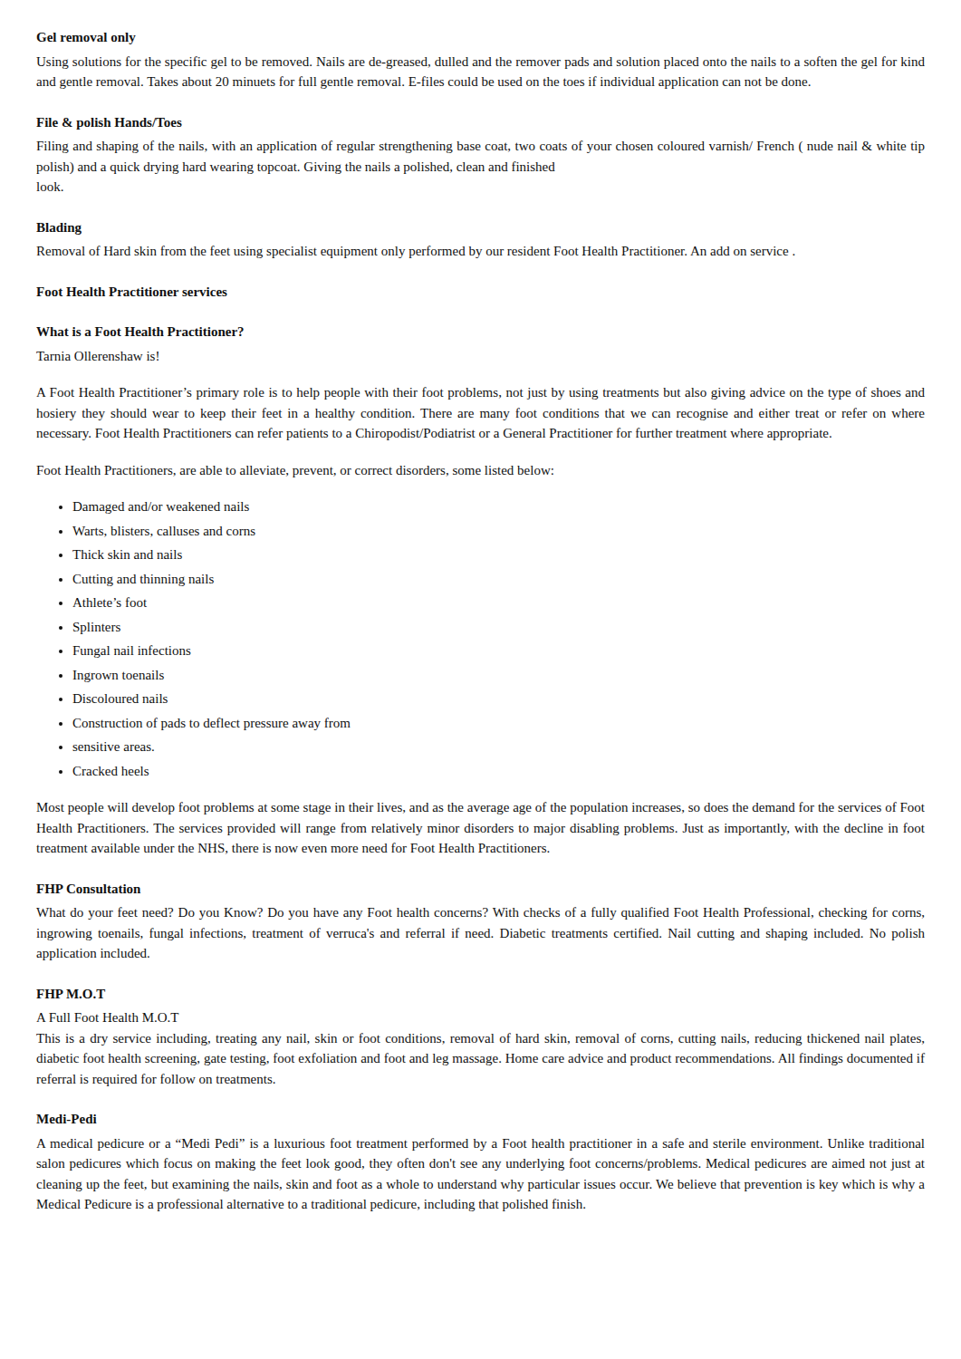Gel removal only
Using solutions for the specific gel to be removed. Nails are de-greased, dulled and the remover pads and solution placed onto the nails to a soften the gel for kind and gentle removal. Takes about 20 minuets for full gentle removal. E-files could be used on the toes if individual application can not be done.
File & polish Hands/Toes
Filing and shaping of the nails, with an application of regular strengthening base coat, two coats of your chosen coloured varnish/ French ( nude nail & white tip polish) and a quick drying hard wearing topcoat. Giving the nails a polished, clean and finished
look.
Blading
Removal of Hard skin from the feet using specialist equipment only performed by our resident Foot Health Practitioner. An add on service .
Foot Health Practitioner services
What is a Foot Health Practitioner?
Tarnia Ollerenshaw is!
A Foot Health Practitioner’s primary role is to help people with their foot problems, not just by using treatments but also giving advice on the type of shoes and hosiery they should wear to keep their feet in a healthy condition. There are many foot conditions that we can recognise and either treat or refer on where necessary. Foot Health Practitioners can refer patients to a Chiropodist/Podiatrist or a General Practitioner for further treatment where appropriate.
Foot Health Practitioners, are able to alleviate, prevent, or correct disorders, some listed below:
Damaged and/or weakened nails
Warts, blisters, calluses and corns
Thick skin and nails
Cutting and thinning nails
Athlete’s foot
Splinters
Fungal nail infections
Ingrown toenails
Discoloured nails
Construction of pads to deflect pressure away from
sensitive areas.
Cracked heels
Most people will develop foot problems at some stage in their lives, and as the average age of the population increases, so does the demand for the services of Foot Health Practitioners. The services provided will range from relatively minor disorders to major disabling problems. Just as importantly, with the decline in foot treatment available under the NHS, there is now even more need for Foot Health Practitioners.
FHP Consultation
What do your feet need? Do you Know? Do you have any Foot health concerns? With checks of a fully qualified Foot Health Professional, checking for corns, ingrowing toenails, fungal infections, treatment of verruca's and referral if need. Diabetic treatments certified. Nail cutting and shaping included. No polish application included.
FHP M.O.T
A Full Foot Health M.O.T
This is a dry service including, treating any nail, skin or foot conditions, removal of hard skin, removal of corns, cutting nails, reducing thickened nail plates, diabetic foot health screening, gate testing, foot exfoliation and foot and leg massage. Home care advice and product recommendations. All findings documented if referral is required for follow on treatments.
Medi-Pedi
A medical pedicure or a “Medi Pedi” is a luxurious foot treatment performed by a Foot health practitioner in a safe and sterile environment. Unlike traditional salon pedicures which focus on making the feet look good, they often don't see any underlying foot concerns/problems. Medical pedicures are aimed not just at cleaning up the feet, but examining the nails, skin and foot as a whole to understand why particular issues occur. We believe that prevention is key which is why a Medical Pedicure is a professional alternative to a traditional pedicure, including that polished finish.